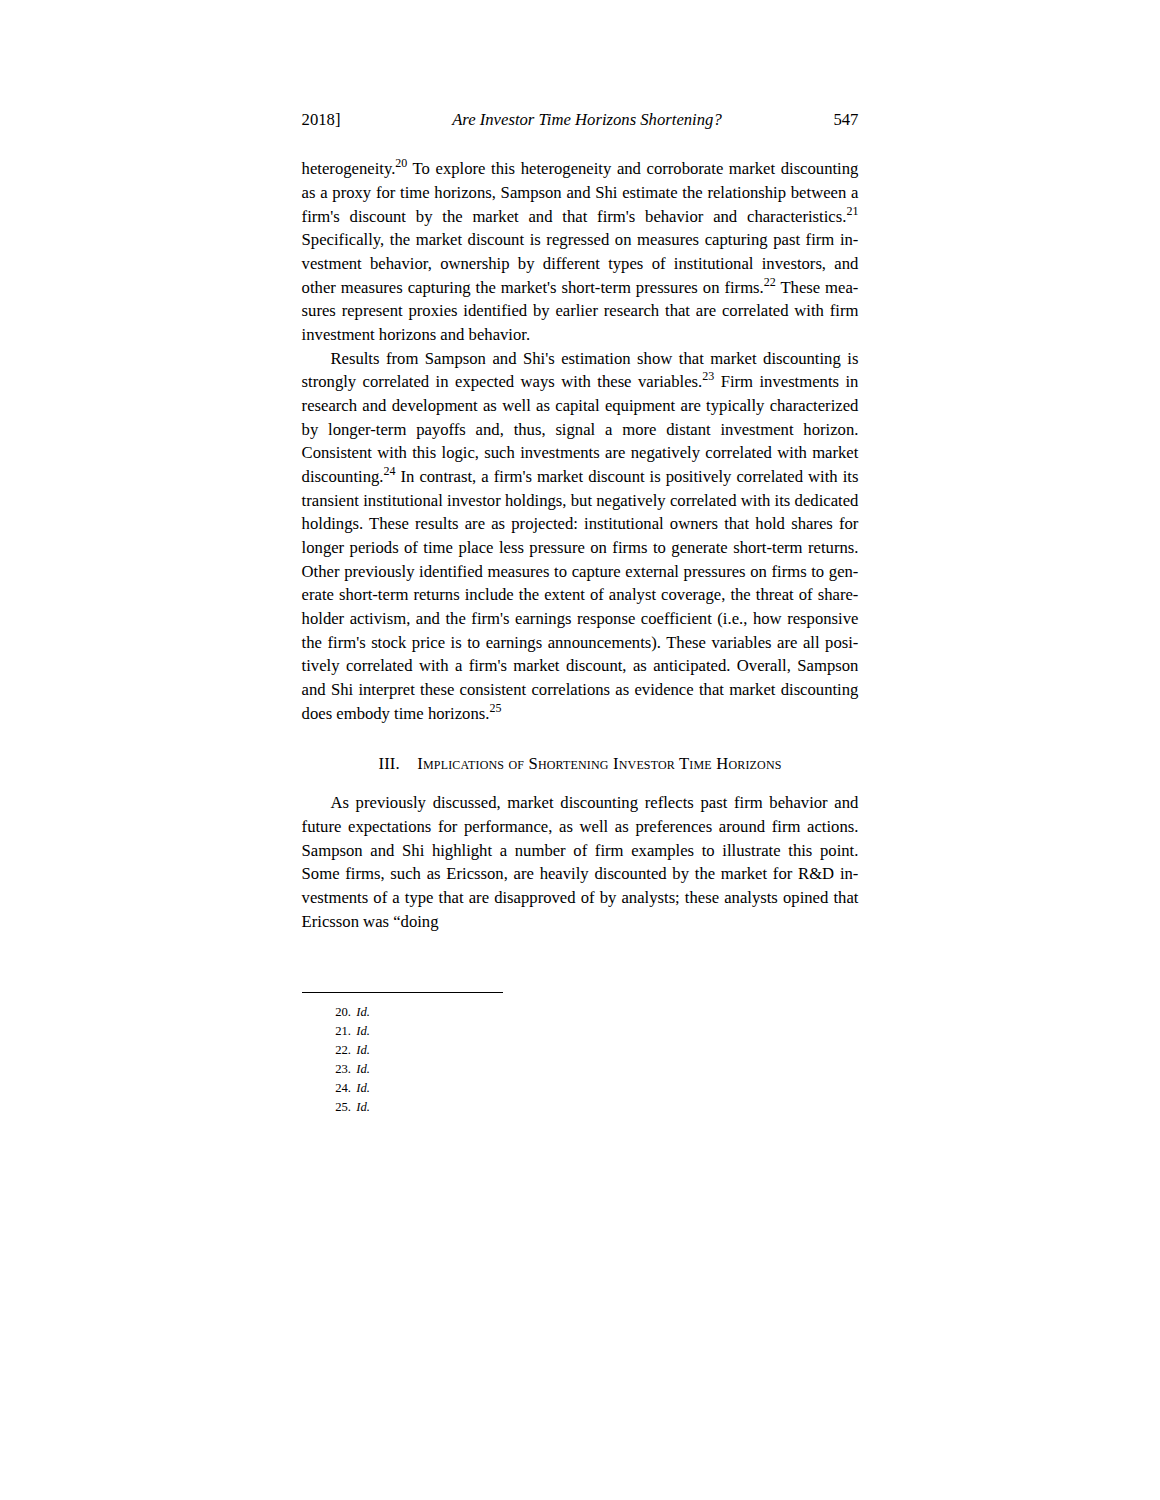2018] Are Investor Time Horizons Shortening? 547
heterogeneity.20 To explore this heterogeneity and corroborate market discounting as a proxy for time horizons, Sampson and Shi estimate the relationship between a firm's discount by the market and that firm's behavior and characteristics.21 Specifically, the market discount is regressed on measures capturing past firm investment behavior, ownership by different types of institutional investors, and other measures capturing the market's short-term pressures on firms.22 These measures represent proxies identified by earlier research that are correlated with firm investment horizons and behavior.
Results from Sampson and Shi's estimation show that market discounting is strongly correlated in expected ways with these variables.23 Firm investments in research and development as well as capital equipment are typically characterized by longer-term payoffs and, thus, signal a more distant investment horizon. Consistent with this logic, such investments are negatively correlated with market discounting.24 In contrast, a firm's market discount is positively correlated with its transient institutional investor holdings, but negatively correlated with its dedicated holdings. These results are as projected: institutional owners that hold shares for longer periods of time place less pressure on firms to generate short-term returns. Other previously identified measures to capture external pressures on firms to generate short-term returns include the extent of analyst coverage, the threat of shareholder activism, and the firm's earnings response coefficient (i.e., how responsive the firm's stock price is to earnings announcements). These variables are all positively correlated with a firm's market discount, as anticipated. Overall, Sampson and Shi interpret these consistent correlations as evidence that market discounting does embody time horizons.25
III. Implications of Shortening Investor Time Horizons
As previously discussed, market discounting reflects past firm behavior and future expectations for performance, as well as preferences around firm actions. Sampson and Shi highlight a number of firm examples to illustrate this point. Some firms, such as Ericsson, are heavily discounted by the market for R&D investments of a type that are disapproved of by analysts; these analysts opined that Ericsson was “doing
20. Id.
21. Id.
22. Id.
23. Id.
24. Id.
25. Id.